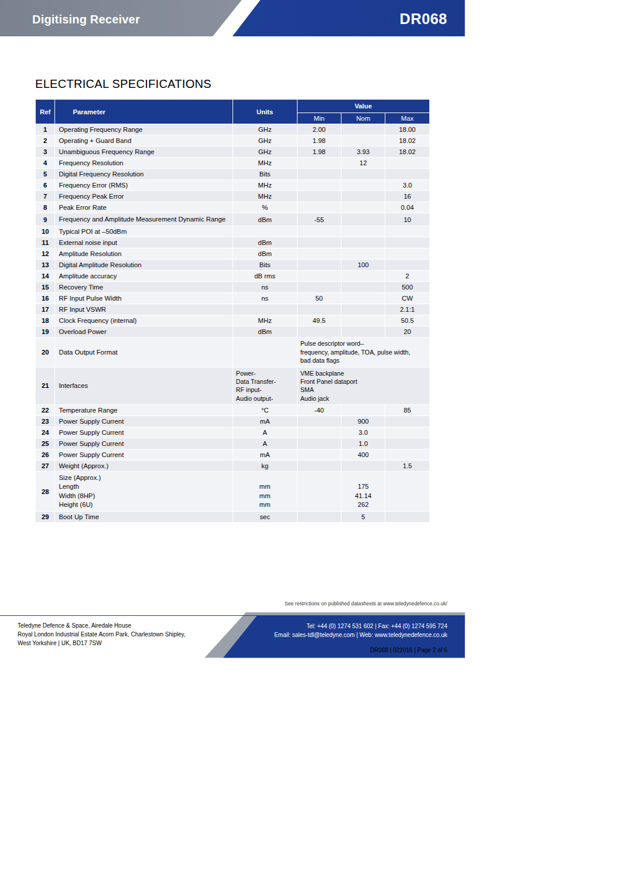Digitising Receiver
DR068
ELECTRICAL SPECIFICATIONS
| Ref | Parameter | Units | Value |
| --- | --- | --- | --- |
| Min | Nom | Max |
| 1 | Operating Frequency Range | GHz | 2.00 | | 18.00 |
| 2 | Operating + Guard Band | GHz | 1.98 | | 18.02 |
| 3 | Unambiguous Frequency Range | GHz | 1.98 | 3.93 | 18.02 |
| 4 | Frequency Resolution | MHz | | 12 | |
| 5 | Digital Frequency Resolution | Bits | | | |
| 6 | Frequency Error (RMS) | MHz | | | 3.0 |
| 7 | Frequency Peak Error | MHz | | | 16 |
| 8 | Peak Error Rate | % | | | 0.04 |
| 9 | Frequency and Amplitude Measurement Dynamic Range | dBm | -55 | | 10 |
| 10 | Typical POI at –50dBm | | | | |
| 11 | External noise input | dBm | | | |
| 12 | Amplitude Resolution | dBm | | | |
| 13 | Digital Amplitude Resolution | Bits | | 100 | |
| 14 | Amplitude accuracy | dB rms | | | 2 |
| 15 | Recovery Time | ns | | | 500 |
| 16 | RF Input Pulse Width | ns | 50 | | CW |
| 17 | RF Input VSWR | | | | 2.1:1 |
| 18 | Clock Frequency (internal) | MHz | 49.5 | | 50.5 |
| 19 | Overload Power | dBm | | | 20 |
| 20 | Data Output Format | | Pulse descriptor word– frequency, amplitude, TOA, pulse width, bad data flags |
| 21 | Interfaces | Power- Data Transfer- RF input- Audio output- | VME backplane Front Panel dataport SMA Audio jack |
| 22 | Temperature Range | °C | -40 | | 85 |
| 23 | Power Supply Current | mA | | 900 | |
| 24 | Power Supply Current | A | | 3.0 | |
| 25 | Power Supply Current | A | | 1.0 | |
| 26 | Power Supply Current | mA | | 400 | |
| 27 | Weight (Approx.) | kg | | | 1.5 |
| 28 | Size (Approx.) Length Width (8HP) Height (6U) | mm mm mm | | 175 41.14 262 | |
| 29 | Boot Up Time | sec | | 5 | |
See restrictions on published datasheets at www.teledynedefence.co.uk/
Teledyne Defence & Space, Airedale House
Royal London Industrial Estate Acorn Park, Charlestown Shipley,
West Yorkshire | UK, BD17 7SW
Tel: +44 (0) 1274 531 602 | Fax: +44 (0) 1274 595 724
Email: sales-tdl@teledyne.com | Web: www.teledynedefence.co.uk
DR068 | 022016 | Page 2 of 6